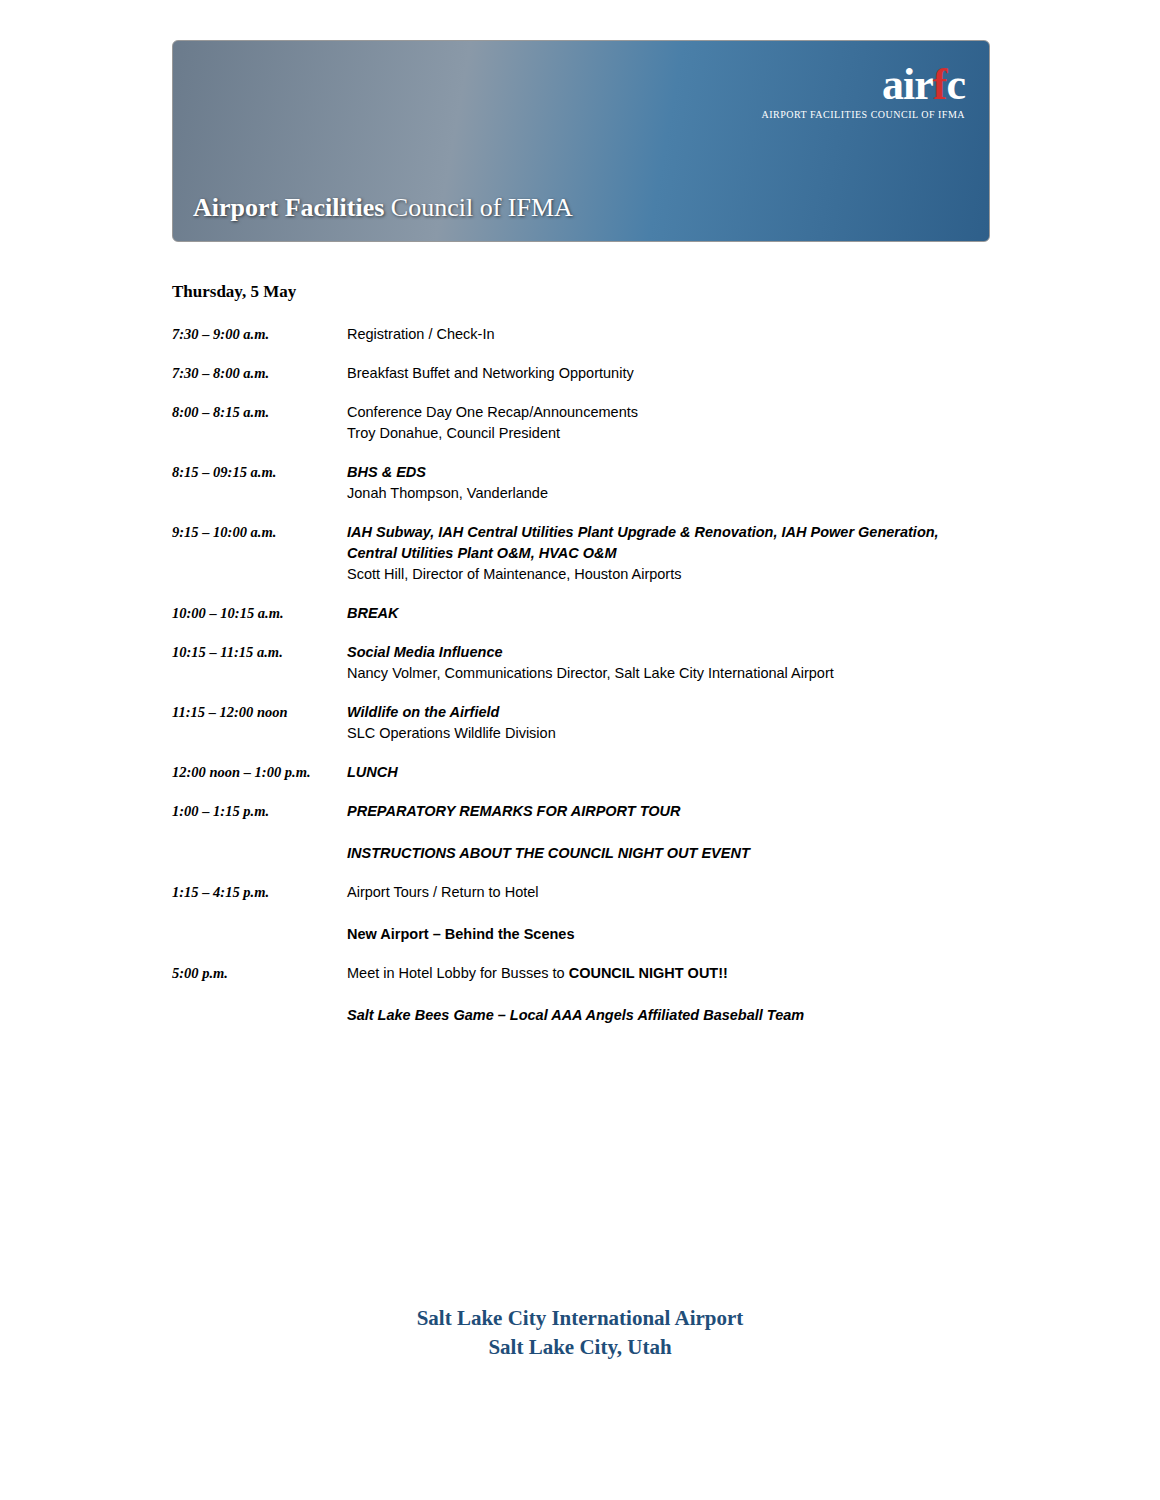Airport Facilities Council of IFMA
airfc
AIRPORT FACILITIES COUNCIL OF IFMA
Thursday, 5 May
| 7:30 – 9:00 a.m. | Registration / Check-In |
| 7:30 – 8:00 a.m. | Breakfast Buffet and Networking Opportunity |
| 8:00 – 8:15 a.m. | Conference Day One Recap/Announcements Troy Donahue, Council President |
| 8:15 – 09:15 a.m. | BHS & EDS Jonah Thompson, Vanderlande |
| 9:15 – 10:00 a.m. | IAH Subway, IAH Central Utilities Plant Upgrade & Renovation, IAH Power Generation, Central Utilities Plant O&M, HVAC O&M Scott Hill, Director of Maintenance, Houston Airports |
| 10:00 – 10:15 a.m. | BREAK |
| 10:15 – 11:15 a.m. | Social Media Influence Nancy Volmer, Communications Director, Salt Lake City International Airport |
| 11:15 – 12:00 noon | Wildlife on the Airfield SLC Operations Wildlife Division |
| 12:00 noon – 1:00 p.m. | LUNCH |
| 1:00 – 1:15 p.m. | PREPARATORY REMARKS FOR AIRPORT TOUR INSTRUCTIONS ABOUT THE COUNCIL NIGHT OUT EVENT |
| 1:15 – 4:15 p.m. | Airport Tours / Return to Hotel New Airport – Behind the Scenes |
| 5:00 p.m. | Meet in Hotel Lobby for Busses to COUNCIL NIGHT OUT!! Salt Lake Bees Game – Local AAA Angels Affiliated Baseball Team |
Salt Lake City International Airport
Salt Lake City, Utah